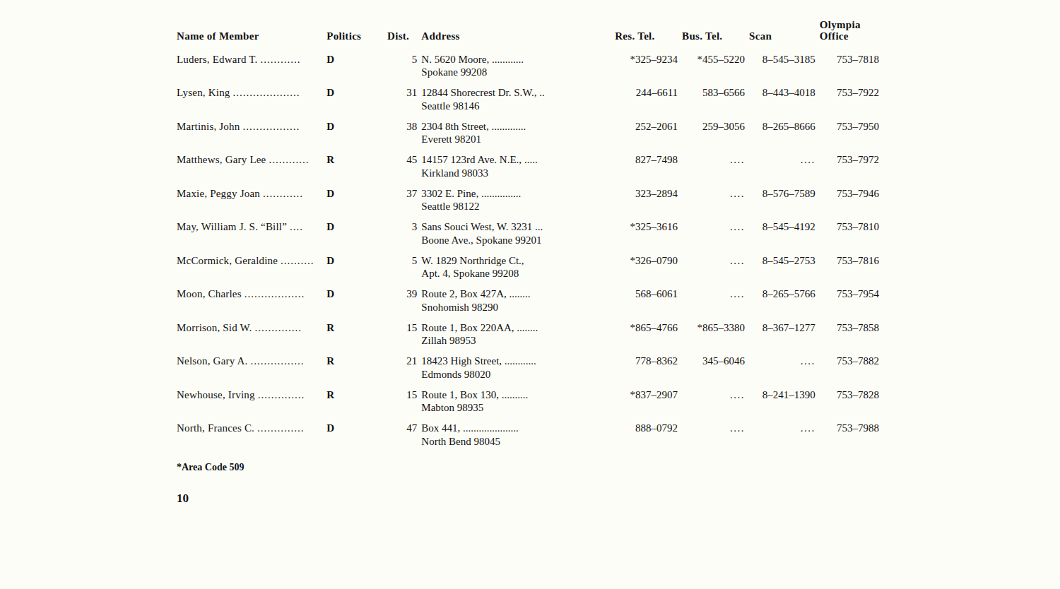| Name of Member | Politics | Dist. | Address | Res. Tel. | Bus. Tel. | Scan | Olympia Office |
| --- | --- | --- | --- | --- | --- | --- | --- |
| Luders, Edward T. ............ | D | 5 | N. 5620 Moore, ............ Spokane 99208 | *325–9234 | *455–5220 | 8–545–3185 | 753–7818 |
| Lysen, King .................... | D | 31 | 12844 Shorecrest Dr. S.W., .. Seattle 98146 | 244–6611 | 583–6566 | 8–443–4018 | 753–7922 |
| Martinis, John ................. | D | 38 | 2304 8th Street, ............. Everett 98201 | 252–2061 | 259–3056 | 8–265–8666 | 753–7950 |
| Matthews, Gary Lee ............ | R | 45 | 14157 123rd Ave. N.E., ..... Kirkland 98033 | 827–7498 | .... | .... | 753–7972 |
| Maxie, Peggy Joan ............ | D | 37 | 3302 E. Pine, ............... Seattle 98122 | 323–2894 | .... | 8–576–7589 | 753–7946 |
| May, William J. S. “Bill” .... | D | 3 | Sans Souci West, W. 3231 ... Boone Ave., Spokane 99201 | *325–3616 | .... | 8–545–4192 | 753–7810 |
| McCormick, Geraldine .......... | D | 5 | W. 1829 Northridge Ct., Apt. 4, Spokane 99208 | *326–0790 | .... | 8–545–2753 | 753–7816 |
| Moon, Charles .................. | D | 39 | Route 2, Box 427A, ........ Snohomish 98290 | 568–6061 | .... | 8–265–5766 | 753–7954 |
| Morrison, Sid W. .............. | R | 15 | Route 1, Box 220AA, ........ Zillah 98953 | *865–4766 | *865–3380 | 8–367–1277 | 753–7858 |
| Nelson, Gary A. ................ | R | 21 | 18423 High Street, ............ Edmonds 98020 | 778–8362 | 345–6046 | .... | 753–7882 |
| Newhouse, Irving .............. | R | 15 | Route 1, Box 130, .......... Mabton 98935 | *837–2907 | .... | 8–241–1390 | 753–7828 |
| North, Frances C. .............. | D | 47 | Box 441, ..................... North Bend 98045 | 888–0792 | .... | .... | 753–7988 |
*Area Code 509
10